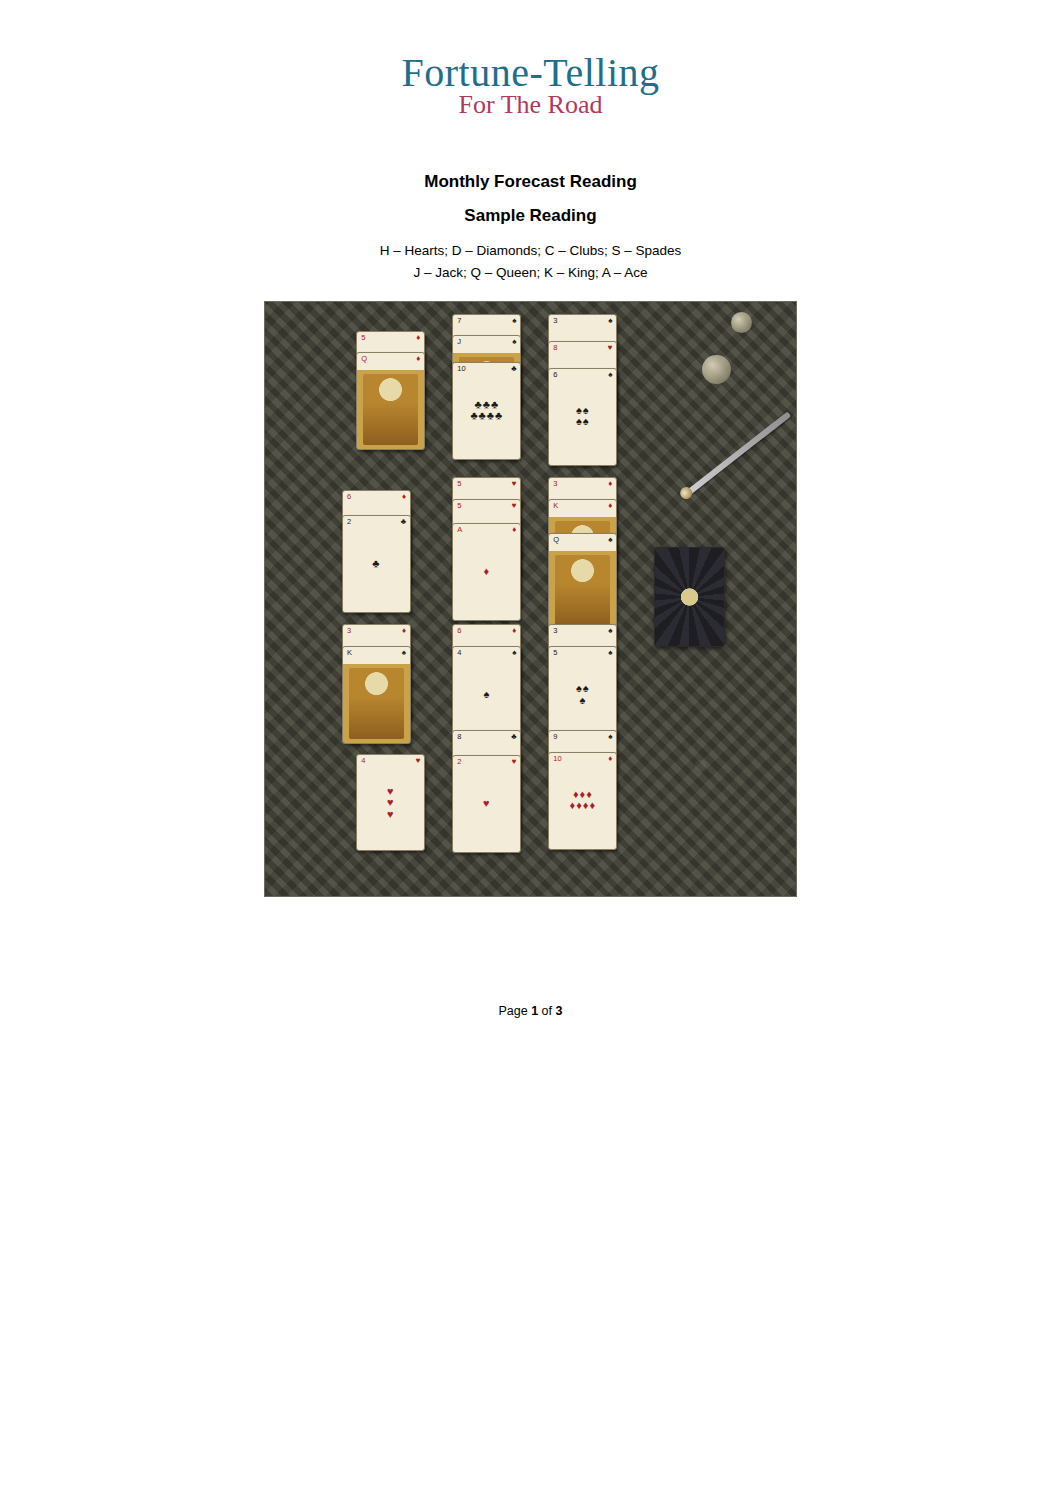Fortune-Telling
For The Road
Monthly Forecast Reading
Sample Reading
H – Hearts; D – Diamonds; C – Clubs; S – Spades
J – Jack; Q – Queen; K – King; A – Ace
5♦
Q♦
7♠
J♠
10♣
♣♣♣
♣♣♣♣
3♠
8♥
♥♥
6♠
♠♠
♠♠
6♦
2♣
♣
5♥
5♥
♥
A♦
♦
3♦
K♦
Q♠
3♦
K♠
6♦
4♠
♠
3♠
5♠
♠♠
♠
4♥
♥
♥
♥
8♣
♣♣
2♥
♥
9♠
10♦
♦♦♦
♦♦♦♦
Page 1 of 3